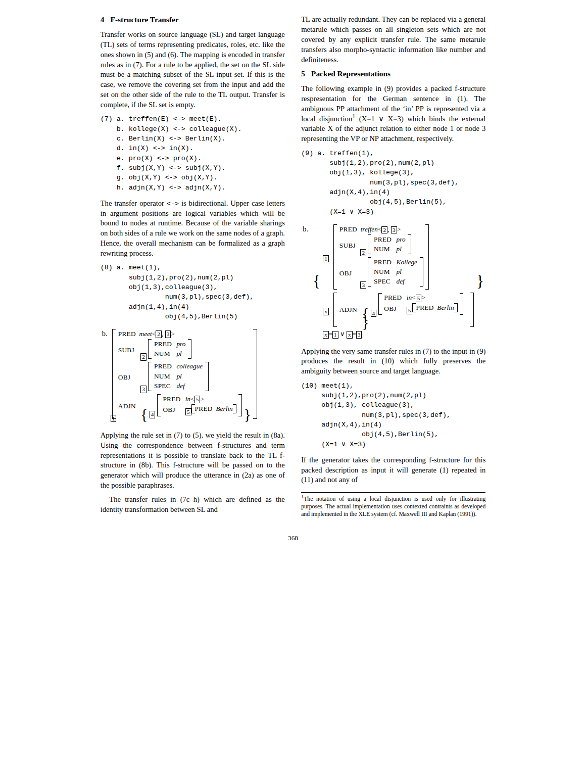4 F-structure Transfer
Transfer works on source language (SL) and target language (TL) sets of terms representing predicates, roles, etc. like the ones shown in (5) and (6). The mapping is encoded in transfer rules as in (7). For a rule to be applied, the set on the SL side must be a matching subset of the SL input set. If this is the case, we remove the covering set from the input and add the set on the other side of the rule to the TL output. Transfer is complete, if the SL set is empty.
(7) a. treffen(E) <-> meet(E). b. kollege(X) <-> colleague(X). c. Berlin(X) <-> Berlin(X). d. in(X) <-> in(X). e. pro(X) <-> pro(X). f. subj(X,Y) <-> subj(X,Y). g. obj(X,Y) <-> obj(X,Y). h. adjn(X,Y) <-> adjn(X,Y).
The transfer operator <-> is bidirectional. Upper case letters in argument positions are logical variables which will be bound to nodes at runtime. Because of the variable sharings on both sides of a rule we work on the same nodes of a graph. Hence, the overall mechanism can be formalized as a graph rewriting process.
(8) a. meet(1), subj(1,2),pro(2),num(2,pl) obj(1,3),colleague(3), num(3,pl),spec(3,def), adjn(1,4),in(4) obj(4,5),Berlin(5)
| b. | / PRED meet < 2 , 3 > / / SUBJ / 2 / PRED / pro / / NUM / pl / / / OBJ / 3 / PRED / colleague / / NUM / pl / / SPEC / def / / / ADJN / { 4 / PRED / in < 5 > / / OBJ / 5 PRED Berlin / } / 1 |
Applying the rule set in (7) to (5), we yield the result in (8a). Using the correspondence between f-structures and term representations it is possible to translate back to the TL f-structure in (8b). This f-structure will be passed on to the generator which will produce the utterance in (2a) as one of the possible paraphrases.
The transfer rules in (7c–h) which are defined as the identity transformation between SL and
TL are actually redundant. They can be replaced via a general metarule which passes on all singleton sets which are not covered by any explicit transfer rule. The same metarule transfers also morpho-syntactic information like number and definiteness.
5 Packed Representations
The following example in (9) provides a packed f-structure respresentation for the German sentence in (1). The ambiguous PP attachment of the ‘in’ PP is represented via a local disjunction1 (X=1 ∨ X=3) which binds the external variable X of the adjunct relation to either node 1 or node 3 representing the VP or NP attachment, respectively.
(9) a. treffen(1), subj(1,2),pro(2),num(2,pl) obj(1,3), kollege(3), num(3,pl),spec(3,def), adjn(X,4),in(4) obj(4,5),Berlin(5), (X=1 ∨ X=3)
| b. | { / 1 / / PRED treffen < 2 , 3 > / / SUBJ / 2 / PRED / pro / / NUM / pl / / / OBJ / 3 / PRED / Kollege / / NUM / pl / / SPEC / def / / / / x / / ADJN / { 4 / PRED / in < 5 > / / OBJ / 5 PRED Berlin / } / / / x = 1 ∨ x = 3 / } |
Applying the very same transfer rules in (7) to the input in (9) produces the result in (10) which fully preserves the ambiguity between source and target language.
(10) meet(1), subj(1,2),pro(2),num(2,pl) obj(1,3), colleague(3), num(3,pl),spec(3,def), adjn(X,4),in(4) obj(4,5),Berlin(5), (X=1 ∨ X=3)
If the generator takes the corresponding f-structure for this packed description as input it will generate (1) repeated in (11) and not any of
1The notation of using a local disjunction is used only for illustrating purposes. The actual implementation uses contexted contraints as developed and implemented in the XLE system (cf. Maxwell III and Kaplan (1991)).
368